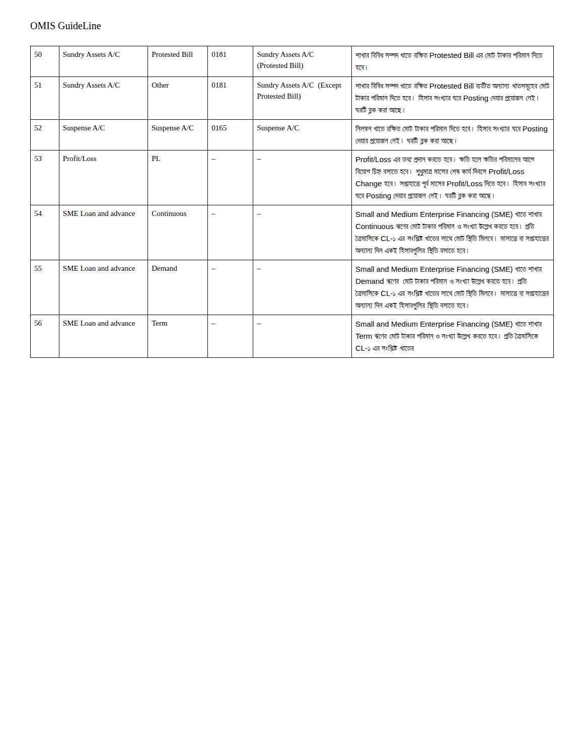OMIS GuideLine
| 50 | Sundry Assets A/C | Protested Bill | 0181 | Sundry Assets A/C (Protested Bill) | শাখার বিবিধ সম্পদ খাতে রক্ষিত Protested Bill এর মোট টাকার পরিমান দিতে হবে। |
| 51 | Sundry Assets A/C | Other | 0181 | Sundry Assets A/C (Except Protested Bill) | শাখার বিবিধ সম্পদ খাতে রক্ষিত Protested Bill ব্যতীত অন্যান্য খাতসমূহের মোট টাকার পরিমান দিতে হবে। হিসাব সংখ্যার ঘরে Posting দেয়ার প্রয়োজন নেই। ঘরটি ব্লক করা আছে। |
| 52 | Suspense A/C | Suspense A/C | 0165 | Suspense A/C | নিলম্বন খাতে রক্ষিত মোট টাকার পরিমান দিতে হবে। হিসাব সংখ্যার ঘরে Posting দেয়ার প্রয়োজন নেই। ঘরটি ব্লক করা আছে। |
| 53 | Profit/Loss | PL | – | – | Profit/Loss এর তথ্য প্রদান করতে হবে। ক্ষতি হলে ক্ষতির পরিমানের আগে বিয়োগ চিহ্ন বসাতে হবে। শুধুমাত্র মাসের শেষ কার্য দিবসে Profit/Loss Change হবে। সপ্তাহান্তে পূর্ব মাসের Profit/Loss দিতে হবে। হিসাব সংখ্যার ঘরে Posting দেয়ার প্রয়োজন নেই। ঘরটি ব্লক করা আছে। |
| 54 | SME Loan and advance | Continuous | – | – | Small and Medium Enterprise Financing (SME) খাতে শাখার Continuous ঋণের মোট টাকার পরিমান ও সংখ্যা উল্লেখ করতে হবে। প্রতি ত্রৈমাসিকে CL-১ এর সংশ্লিষ্ট খাতের সাথে মোট স্থিতি মিলবে। মাসান্তে বা সপ্তাহান্তের অন্যান্য দিন একই হিসাবগুলির স্থিতি বসাতে হবে। |
| 55 | SME Loan and advance | Demand | – | – | Small and Medium Enterprise Financing (SME) খাতে শাখার Demand ঋণের মোট টাকার পরিমান ও সংখ্যা উল্লেখ করতে হবে। প্রতি ত্রৈমাসিকে CL-১ এর সংশ্লিষ্ট খাতের সাথে মোট স্থিতি মিলবে। মাসান্তে বা সপ্তাহান্তের অন্যান্য দিন একই হিসাবগুলির স্থিতি বসাতে হবে। |
| 56 | SME Loan and advance | Term | – | – | Small and Medium Enterprise Financing (SME) খাতে শাখার Term ঋণের মোট টাকার পরিমান ও সংখ্যা উল্লেখ করতে হবে। প্রতি ত্রৈমাসিকে CL-১ এর সংশ্লিষ্ট খাতের |